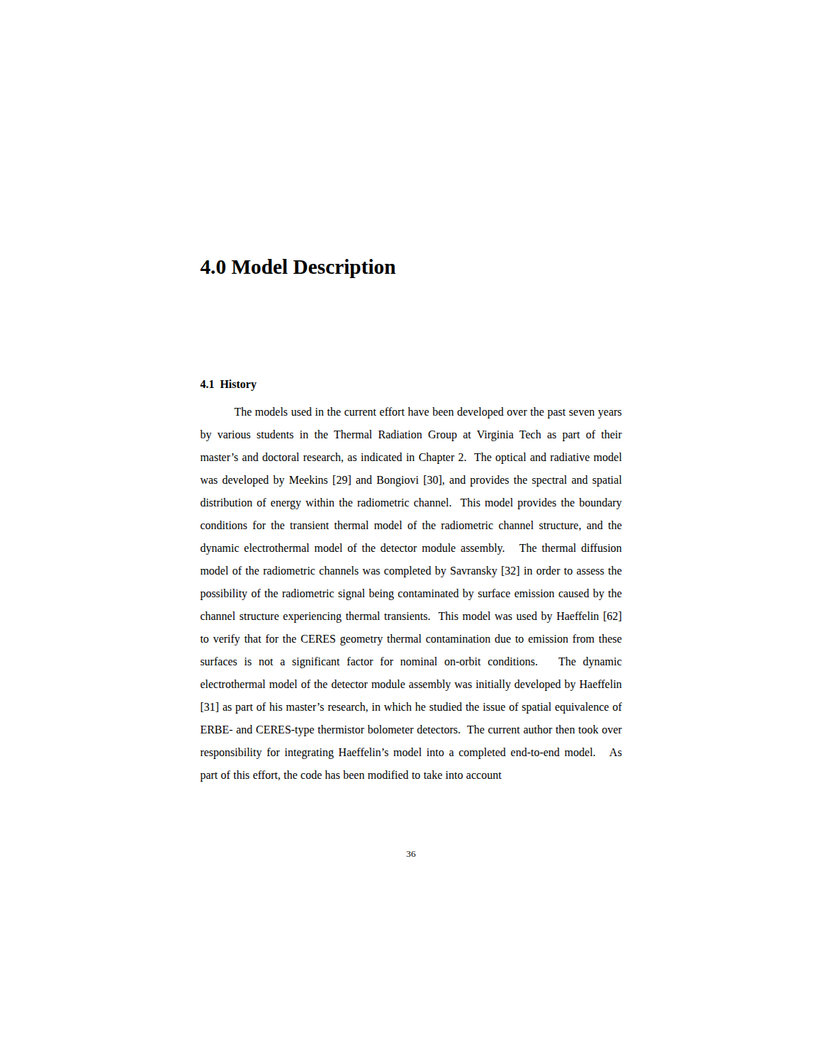4.0 Model Description
4.1 History
The models used in the current effort have been developed over the past seven years by various students in the Thermal Radiation Group at Virginia Tech as part of their master’s and doctoral research, as indicated in Chapter 2. The optical and radiative model was developed by Meekins [29] and Bongiovi [30], and provides the spectral and spatial distribution of energy within the radiometric channel. This model provides the boundary conditions for the transient thermal model of the radiometric channel structure, and the dynamic electrothermal model of the detector module assembly. The thermal diffusion model of the radiometric channels was completed by Savransky [32] in order to assess the possibility of the radiometric signal being contaminated by surface emission caused by the channel structure experiencing thermal transients. This model was used by Haeffelin [62] to verify that for the CERES geometry thermal contamination due to emission from these surfaces is not a significant factor for nominal on-orbit conditions. The dynamic electrothermal model of the detector module assembly was initially developed by Haeffelin [31] as part of his master’s research, in which he studied the issue of spatial equivalence of ERBE- and CERES-type thermistor bolometer detectors. The current author then took over responsibility for integrating Haeffelin’s model into a completed end-to-end model. As part of this effort, the code has been modified to take into account
36